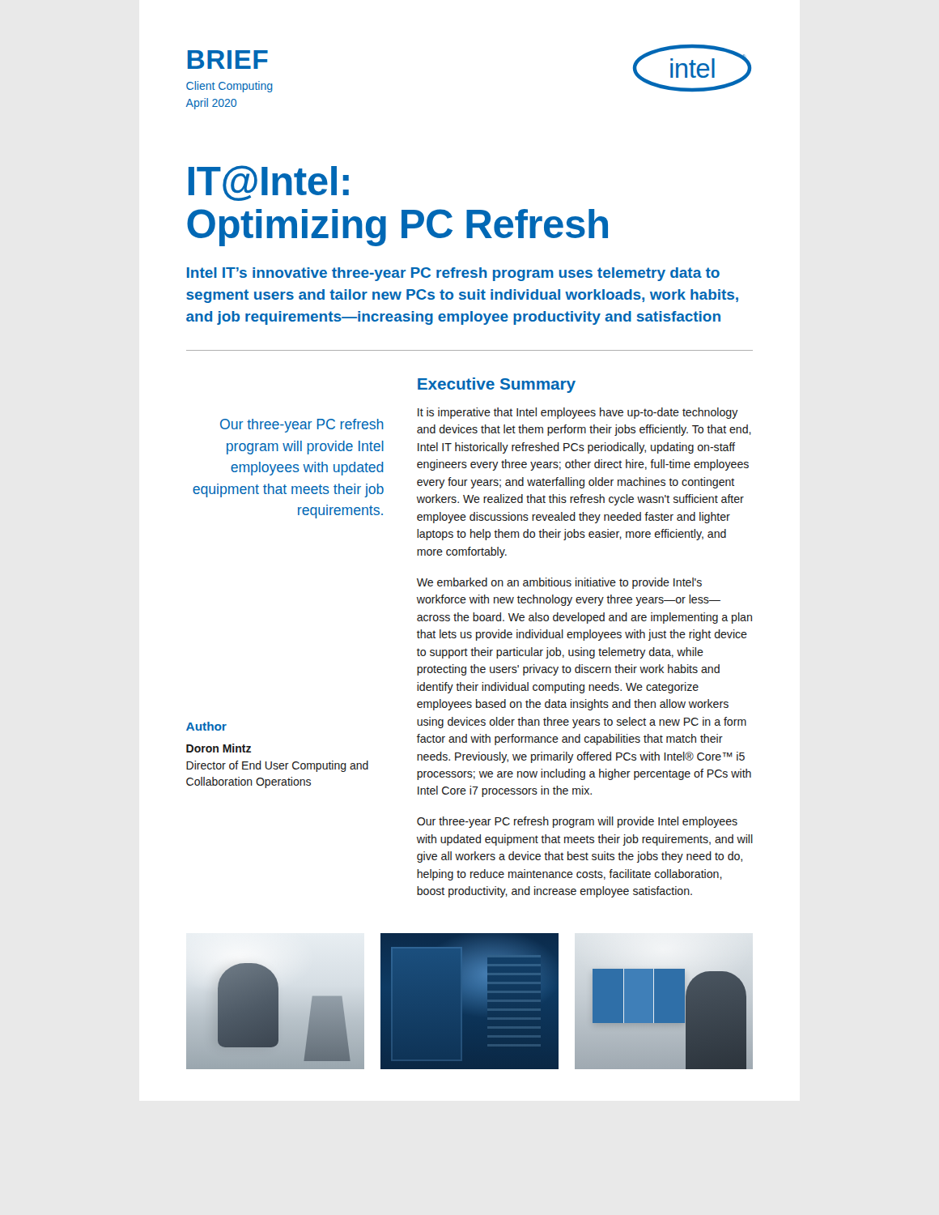BRIEF
Client Computing
April 2020
intel ®
IT@Intel:
Optimizing PC Refresh
Intel IT’s innovative three-year PC refresh program uses telemetry data to segment users and tailor new PCs to suit individual workloads, work habits, and job requirements—increasing employee productivity and satisfaction
Our three-year PC refresh program will provide Intel employees with updated equipment that meets their job requirements.
Author
Doron Mintz
Director of End User Computing and Collaboration Operations
Executive Summary
It is imperative that Intel employees have up-to-date technology and devices that let them perform their jobs efficiently. To that end, Intel IT historically refreshed PCs periodically, updating on-staff engineers every three years; other direct hire, full-time employees every four years; and waterfalling older machines to contingent workers. We realized that this refresh cycle wasn't sufficient after employee discussions revealed they needed faster and lighter laptops to help them do their jobs easier, more efficiently, and more comfortably.
We embarked on an ambitious initiative to provide Intel's workforce with new technology every three years—or less—across the board. We also developed and are implementing a plan that lets us provide individual employees with just the right device to support their particular job, using telemetry data, while protecting the users' privacy to discern their work habits and identify their individual computing needs. We categorize employees based on the data insights and then allow workers using devices older than three years to select a new PC in a form factor and with performance and capabilities that match their needs. Previously, we primarily offered PCs with Intel® Core™ i5 processors; we are now including a higher percentage of PCs with Intel Core i7 processors in the mix.
Our three-year PC refresh program will provide Intel employees with updated equipment that meets their job requirements, and will give all workers a device that best suits the jobs they need to do, helping to reduce maintenance costs, facilitate collaboration, boost productivity, and increase employee satisfaction.